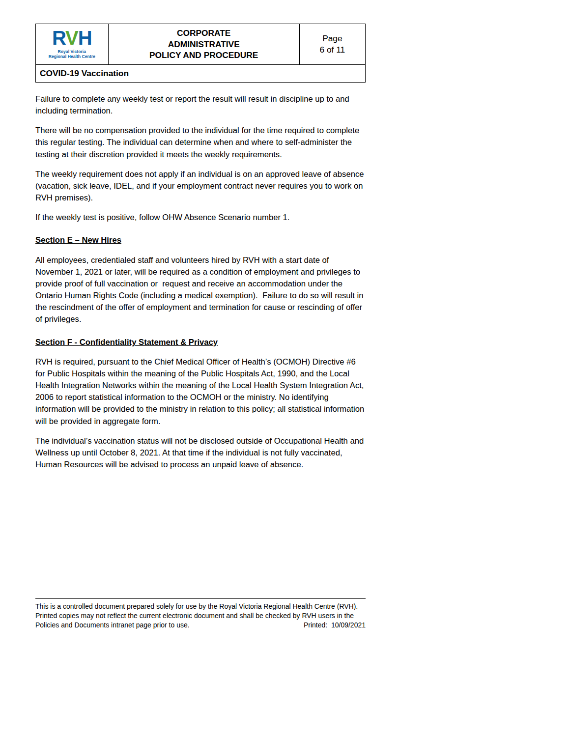| R V H Royal Victoria Regional Health Centre | CORPORATE ADMINISTRATIVE POLICY AND PROCEDURE | Page 6 of 11 |
| COVID-19 Vaccination |
Failure to complete any weekly test or report the result will result in discipline up to and including termination.
There will be no compensation provided to the individual for the time required to complete this regular testing. The individual can determine when and where to self-administer the testing at their discretion provided it meets the weekly requirements.
The weekly requirement does not apply if an individual is on an approved leave of absence (vacation, sick leave, IDEL, and if your employment contract never requires you to work on RVH premises).
If the weekly test is positive, follow OHW Absence Scenario number 1.
Section E – New Hires
All employees, credentialed staff and volunteers hired by RVH with a start date of November 1, 2021 or later, will be required as a condition of employment and privileges to provide proof of full vaccination or request and receive an accommodation under the Ontario Human Rights Code (including a medical exemption). Failure to do so will result in the rescindment of the offer of employment and termination for cause or rescinding of offer of privileges.
Section F - Confidentiality Statement & Privacy
RVH is required, pursuant to the Chief Medical Officer of Health’s (OCMOH) Directive #6 for Public Hospitals within the meaning of the Public Hospitals Act, 1990, and the Local Health Integration Networks within the meaning of the Local Health System Integration Act, 2006 to report statistical information to the OCMOH or the ministry. No identifying information will be provided to the ministry in relation to this policy; all statistical information will be provided in aggregate form.
The individual’s vaccination status will not be disclosed outside of Occupational Health and Wellness up until October 8, 2021. At that time if the individual is not fully vaccinated, Human Resources will be advised to process an unpaid leave of absence.
This is a controlled document prepared solely for use by the Royal Victoria Regional Health Centre (RVH). Printed copies may not reflect the current electronic document and shall be checked by RVH users in the Policies and Documents intranet page prior to use.Printed: 10/09/2021